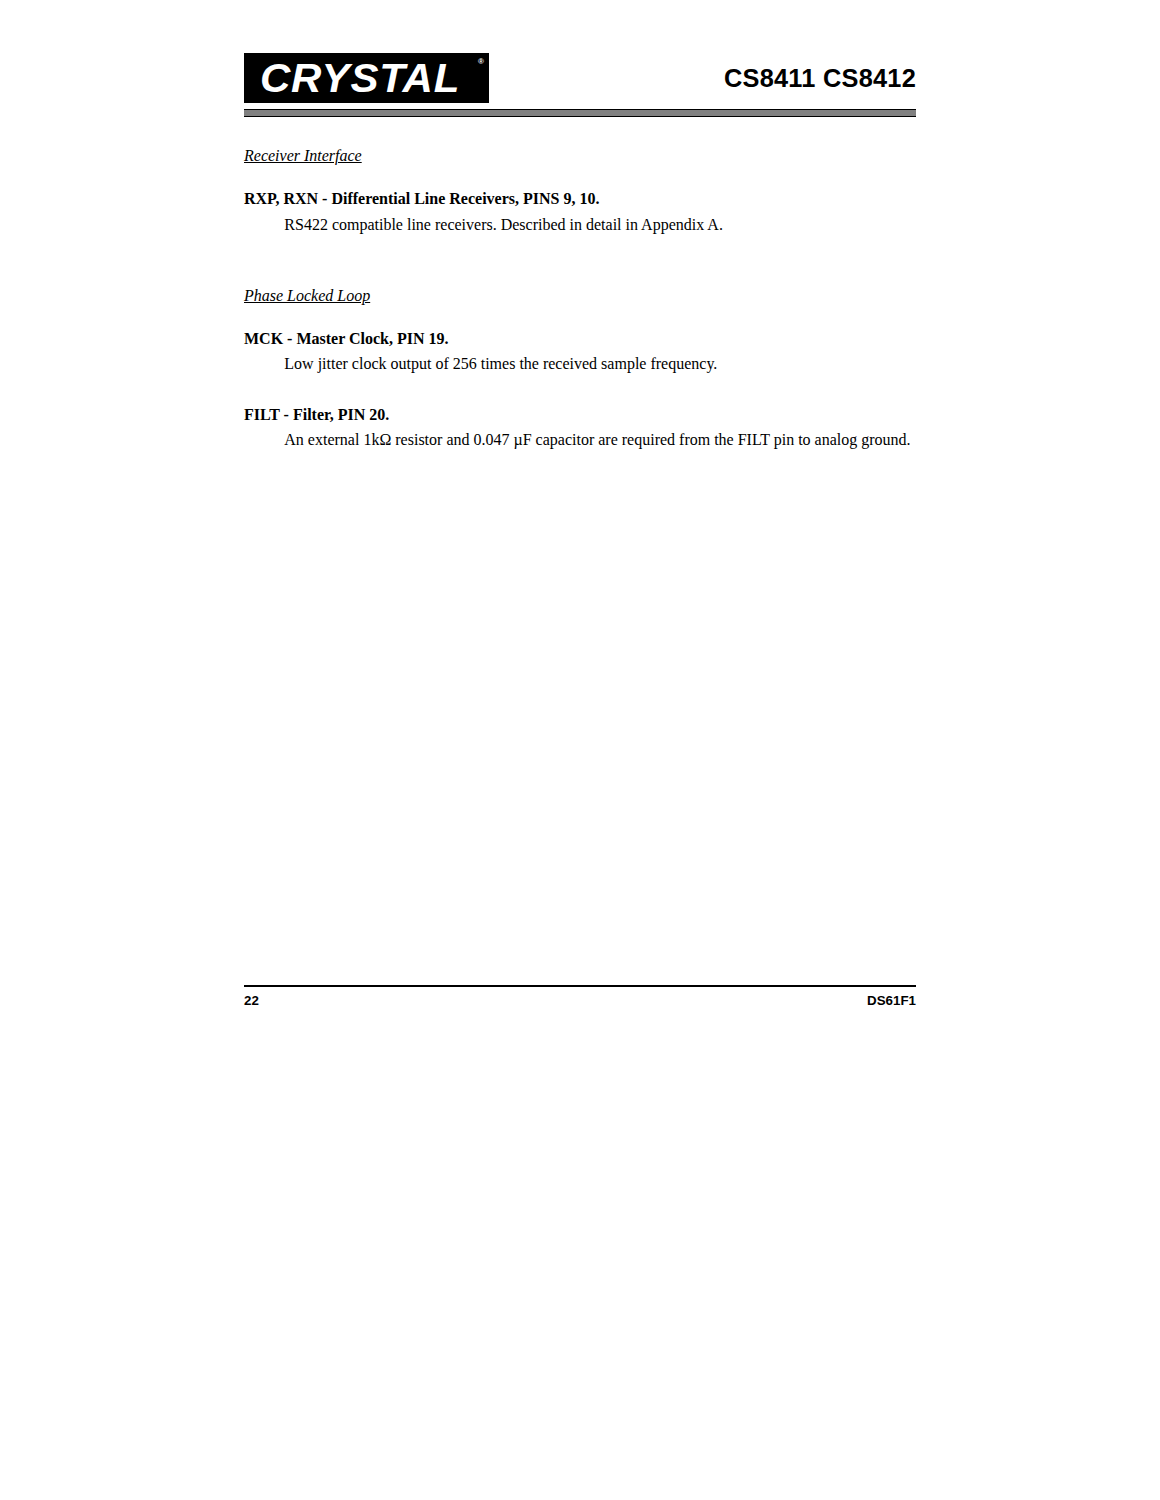CRYSTAL ®
CS8411 CS8412
Receiver Interface
RXP, RXN - Differential Line Receivers, PINS 9, 10.
RS422 compatible line receivers. Described in detail in Appendix A.
Phase Locked Loop
MCK - Master Clock, PIN 19.
Low jitter clock output of 256 times the received sample frequency.
FILT - Filter, PIN 20.
An external 1kΩ resistor and 0.047 µF capacitor are required from the FILT pin to analog ground.
22 DS61F1